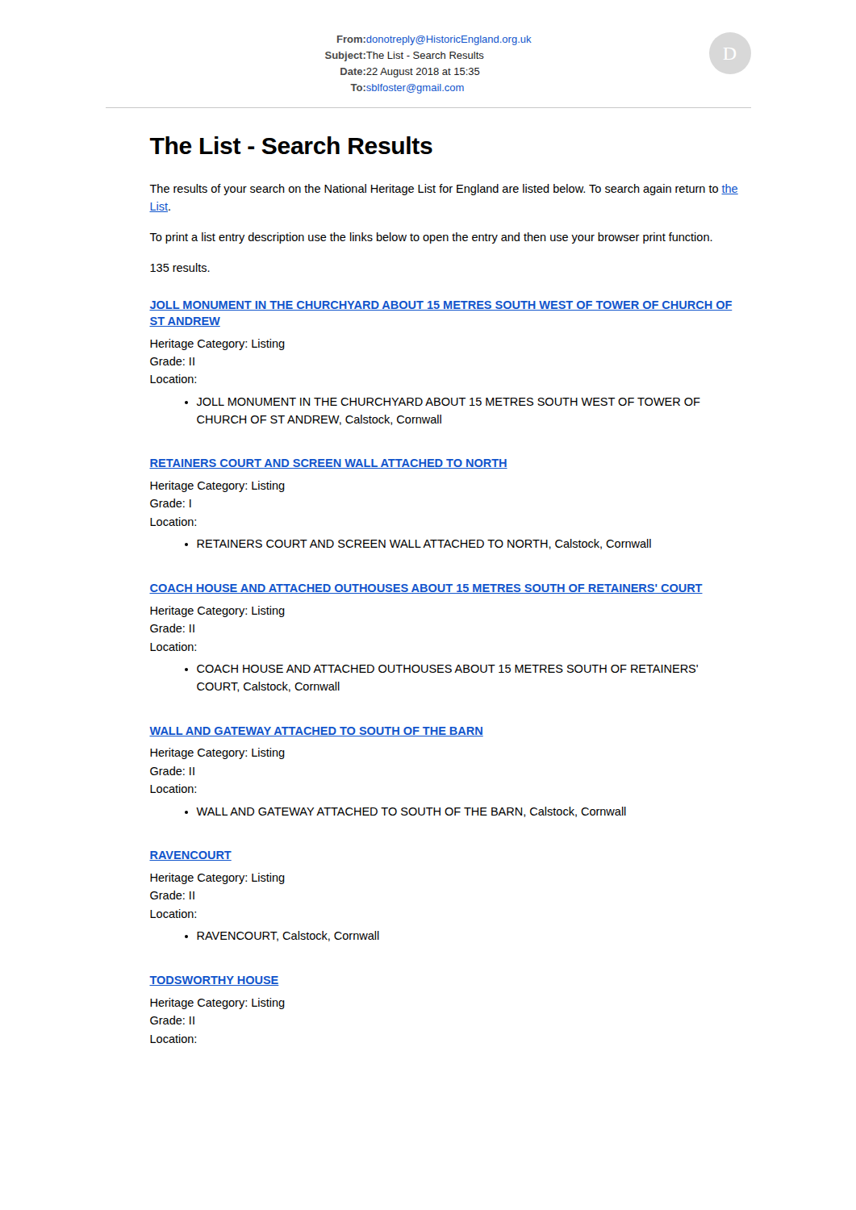| From: | donotreply@HistoricEngland.org.uk |
| Subject: | The List - Search Results |
| Date: | 22 August 2018 at 15:35 |
| To: | sblfoster@gmail.com |
D
The List - Search Results
The results of your search on the National Heritage List for England are listed below. To search again return to the List.
To print a list entry description use the links below to open the entry and then use your browser print function.
135 results.
JOLL MONUMENT IN THE CHURCHYARD ABOUT 15 METRES SOUTH WEST OF TOWER OF CHURCH OF ST ANDREW
Heritage Category: Listing
Grade: II
Location:
JOLL MONUMENT IN THE CHURCHYARD ABOUT 15 METRES SOUTH WEST OF TOWER OF CHURCH OF ST ANDREW, Calstock, Cornwall
RETAINERS COURT AND SCREEN WALL ATTACHED TO NORTH
Heritage Category: Listing
Grade: I
Location:
RETAINERS COURT AND SCREEN WALL ATTACHED TO NORTH, Calstock, Cornwall
COACH HOUSE AND ATTACHED OUTHOUSES ABOUT 15 METRES SOUTH OF RETAINERS' COURT
Heritage Category: Listing
Grade: II
Location:
COACH HOUSE AND ATTACHED OUTHOUSES ABOUT 15 METRES SOUTH OF RETAINERS' COURT, Calstock, Cornwall
WALL AND GATEWAY ATTACHED TO SOUTH OF THE BARN
Heritage Category: Listing
Grade: II
Location:
WALL AND GATEWAY ATTACHED TO SOUTH OF THE BARN, Calstock, Cornwall
RAVENCOURT
Heritage Category: Listing
Grade: II
Location:
RAVENCOURT, Calstock, Cornwall
TODSWORTHY HOUSE
Heritage Category: Listing
Grade: II
Location: